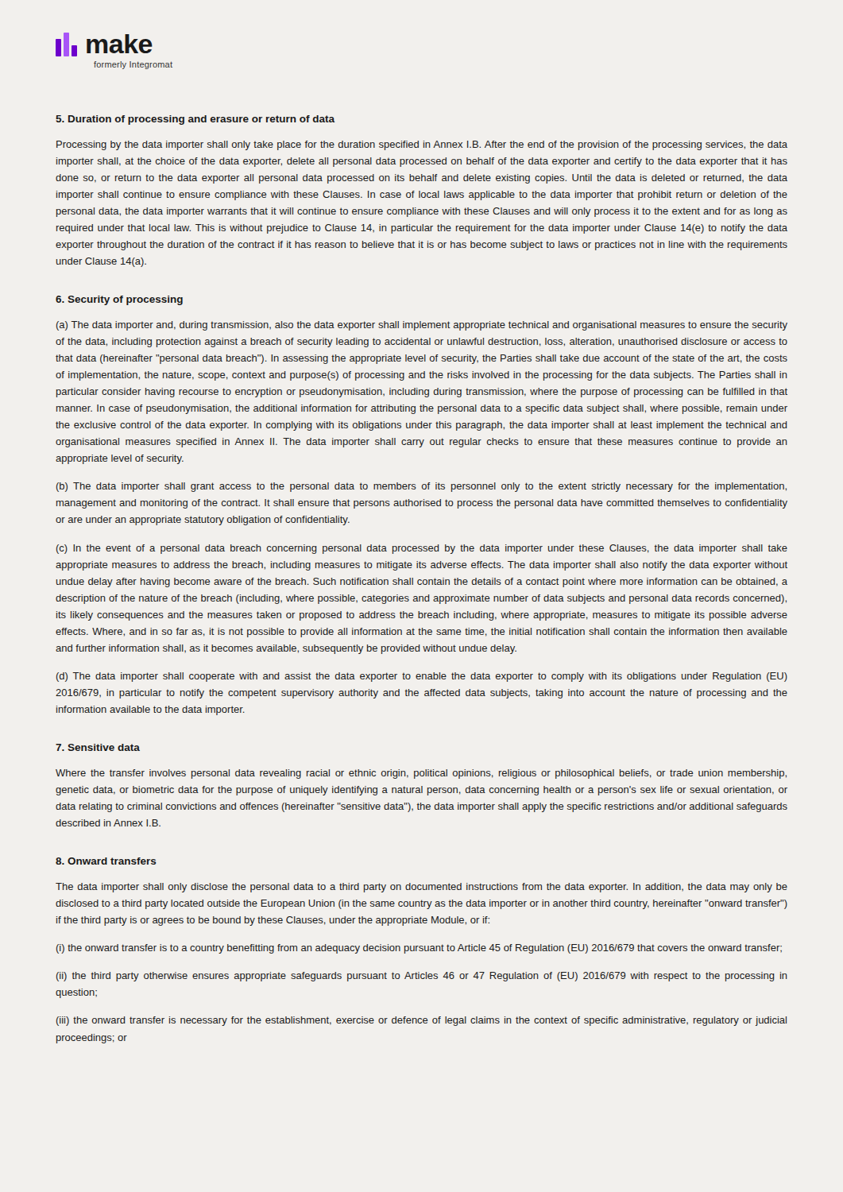make
formerly Integromat
5. Duration of processing and erasure or return of data
Processing by the data importer shall only take place for the duration specified in Annex I.B. After the end of the provision of the processing services, the data importer shall, at the choice of the data exporter, delete all personal data processed on behalf of the data exporter and certify to the data exporter that it has done so, or return to the data exporter all personal data processed on its behalf and delete existing copies. Until the data is deleted or returned, the data importer shall continue to ensure compliance with these Clauses. In case of local laws applicable to the data importer that prohibit return or deletion of the personal data, the data importer warrants that it will continue to ensure compliance with these Clauses and will only process it to the extent and for as long as required under that local law. This is without prejudice to Clause 14, in particular the requirement for the data importer under Clause 14(e) to notify the data exporter throughout the duration of the contract if it has reason to believe that it is or has become subject to laws or practices not in line with the requirements under Clause 14(a).
6. Security of processing
(a) The data importer and, during transmission, also the data exporter shall implement appropriate technical and organisational measures to ensure the security of the data, including protection against a breach of security leading to accidental or unlawful destruction, loss, alteration, unauthorised disclosure or access to that data (hereinafter "personal data breach"). In assessing the appropriate level of security, the Parties shall take due account of the state of the art, the costs of implementation, the nature, scope, context and purpose(s) of processing and the risks involved in the processing for the data subjects. The Parties shall in particular consider having recourse to encryption or pseudonymisation, including during transmission, where the purpose of processing can be fulfilled in that manner. In case of pseudonymisation, the additional information for attributing the personal data to a specific data subject shall, where possible, remain under the exclusive control of the data exporter. In complying with its obligations under this paragraph, the data importer shall at least implement the technical and organisational measures specified in Annex II. The data importer shall carry out regular checks to ensure that these measures continue to provide an appropriate level of security.
(b) The data importer shall grant access to the personal data to members of its personnel only to the extent strictly necessary for the implementation, management and monitoring of the contract. It shall ensure that persons authorised to process the personal data have committed themselves to confidentiality or are under an appropriate statutory obligation of confidentiality.
(c) In the event of a personal data breach concerning personal data processed by the data importer under these Clauses, the data importer shall take appropriate measures to address the breach, including measures to mitigate its adverse effects. The data importer shall also notify the data exporter without undue delay after having become aware of the breach. Such notification shall contain the details of a contact point where more information can be obtained, a description of the nature of the breach (including, where possible, categories and approximate number of data subjects and personal data records concerned), its likely consequences and the measures taken or proposed to address the breach including, where appropriate, measures to mitigate its possible adverse effects. Where, and in so far as, it is not possible to provide all information at the same time, the initial notification shall contain the information then available and further information shall, as it becomes available, subsequently be provided without undue delay.
(d) The data importer shall cooperate with and assist the data exporter to enable the data exporter to comply with its obligations under Regulation (EU) 2016/679, in particular to notify the competent supervisory authority and the affected data subjects, taking into account the nature of processing and the information available to the data importer.
7. Sensitive data
Where the transfer involves personal data revealing racial or ethnic origin, political opinions, religious or philosophical beliefs, or trade union membership, genetic data, or biometric data for the purpose of uniquely identifying a natural person, data concerning health or a person's sex life or sexual orientation, or data relating to criminal convictions and offences (hereinafter "sensitive data"), the data importer shall apply the specific restrictions and/or additional safeguards described in Annex I.B.
8. Onward transfers
The data importer shall only disclose the personal data to a third party on documented instructions from the data exporter. In addition, the data may only be disclosed to a third party located outside the European Union (in the same country as the data importer or in another third country, hereinafter "onward transfer") if the third party is or agrees to be bound by these Clauses, under the appropriate Module, or if:
(i) the onward transfer is to a country benefitting from an adequacy decision pursuant to Article 45 of Regulation (EU) 2016/679 that covers the onward transfer;
(ii) the third party otherwise ensures appropriate safeguards pursuant to Articles 46 or 47 Regulation of (EU) 2016/679 with respect to the processing in question;
(iii) the onward transfer is necessary for the establishment, exercise or defence of legal claims in the context of specific administrative, regulatory or judicial proceedings; or